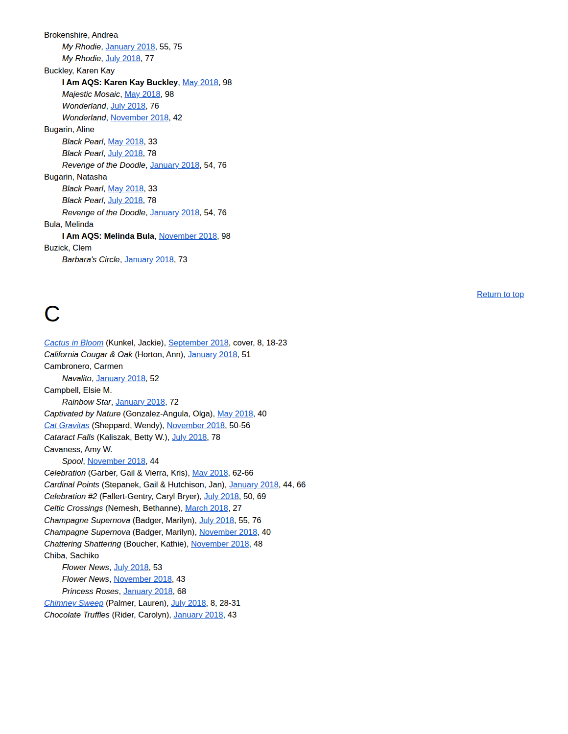Brokenshire, Andrea
My Rhodie, January 2018, 55, 75
My Rhodie, July 2018, 77
Buckley, Karen Kay
I Am AQS: Karen Kay Buckley, May 2018, 98
Majestic Mosaic, May 2018, 98
Wonderland, July 2018, 76
Wonderland, November 2018, 42
Bugarin, Aline
Black Pearl, May 2018, 33
Black Pearl, July 2018, 78
Revenge of the Doodle, January 2018, 54, 76
Bugarin, Natasha
Black Pearl, May 2018, 33
Black Pearl, July 2018, 78
Revenge of the Doodle, January 2018, 54, 76
Bula, Melinda
I Am AQS: Melinda Bula, November 2018, 98
Buzick, Clem
Barbara's Circle, January 2018, 73
Return to top
C
Cactus in Bloom (Kunkel, Jackie), September 2018, cover, 8, 18-23
California Cougar & Oak (Horton, Ann), January 2018, 51
Cambronero, Carmen
Navalito, January 2018, 52
Campbell, Elsie M.
Rainbow Star, January 2018, 72
Captivated by Nature (Gonzalez-Angula, Olga), May 2018, 40
Cat Gravitas (Sheppard, Wendy), November 2018, 50-56
Cataract Falls (Kaliszak, Betty W.), July 2018, 78
Cavaness, Amy W.
Spool, November 2018, 44
Celebration (Garber, Gail & Vierra, Kris), May 2018, 62-66
Cardinal Points (Stepanek, Gail & Hutchison, Jan), January 2018, 44, 66
Celebration #2 (Fallert-Gentry, Caryl Bryer), July 2018, 50, 69
Celtic Crossings (Nemesh, Bethanne), March 2018, 27
Champagne Supernova (Badger, Marilyn), July 2018, 55, 76
Champagne Supernova (Badger, Marilyn), November 2018, 40
Chattering Shattering (Boucher, Kathie), November 2018, 48
Chiba, Sachiko
Flower News, July 2018, 53
Flower News, November 2018, 43
Princess Roses, January 2018, 68
Chimney Sweep (Palmer, Lauren), July 2018, 8, 28-31
Chocolate Truffles (Rider, Carolyn), January 2018, 43